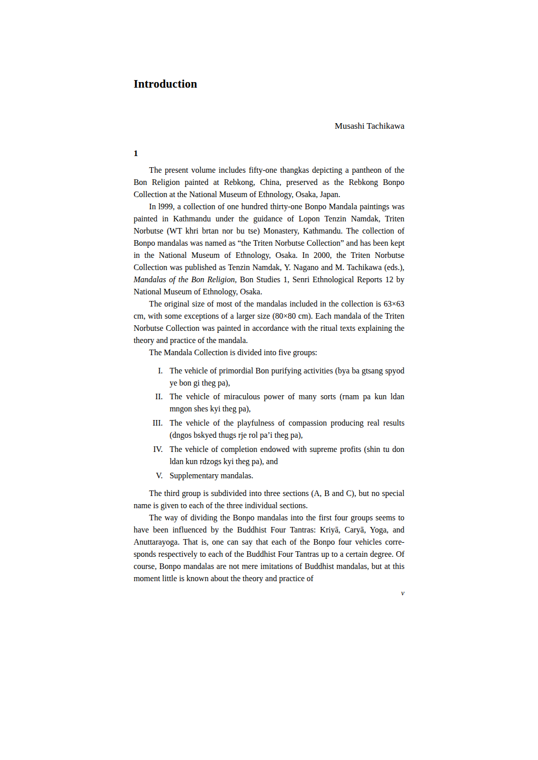Introduction
Musashi Tachikawa
1
The present volume includes fifty-one thangkas depicting a pantheon of the Bon Religion painted at Rebkong, China, preserved as the Rebkong Bonpo Collection at the National Museum of Ethnology, Osaka, Japan.
In l999, a collection of one hundred thirty-one Bonpo Mandala paintings was painted in Kathmandu under the guidance of Lopon Tenzin Namdak, Triten Norbutse (WT khri brtan nor bu tse) Monastery, Kathmandu. The collection of Bonpo mandalas was named as “the Triten Norbutse Collection” and has been kept in the National Museum of Ethnology, Osaka. In 2000, the Triten Norbutse Collection was published as Tenzin Namdak, Y. Nagano and M. Tachikawa (eds.), Mandalas of the Bon Religion, Bon Studies 1, Senri Ethnological Reports 12 by National Museum of Ethnology, Osaka.
The original size of most of the mandalas included in the collection is 63×63 cm, with some exceptions of a larger size (80×80 cm). Each mandala of the Triten Norbutse Collection was painted in accordance with the ritual texts explaining the theory and practice of the mandala.
The Mandala Collection is divided into five groups:
I. The vehicle of primordial Bon purifying activities (bya ba gtsang spyod ye bon gi theg pa),
II. The vehicle of miraculous power of many sorts (rnam pa kun ldan mngon shes kyi theg pa),
III. The vehicle of the playfulness of compassion producing real results (dngos bskyed thugs rje rol pa’i theg pa),
IV. The vehicle of completion endowed with supreme profits (shin tu don ldan kun rdzogs kyi theg pa), and
V. Supplementary mandalas.
The third group is subdivided into three sections (A, B and C), but no special name is given to each of the three individual sections.
The way of dividing the Bonpo mandalas into the first four groups seems to have been influenced by the Buddhist Four Tantras: Kriyā, Caryā, Yoga, and Anuttarayoga. That is, one can say that each of the Bonpo four vehicles corresponds respectively to each of the Buddhist Four Tantras up to a certain degree. Of course, Bonpo mandalas are not mere imitations of Buddhist mandalas, but at this moment little is known about the theory and practice of
v